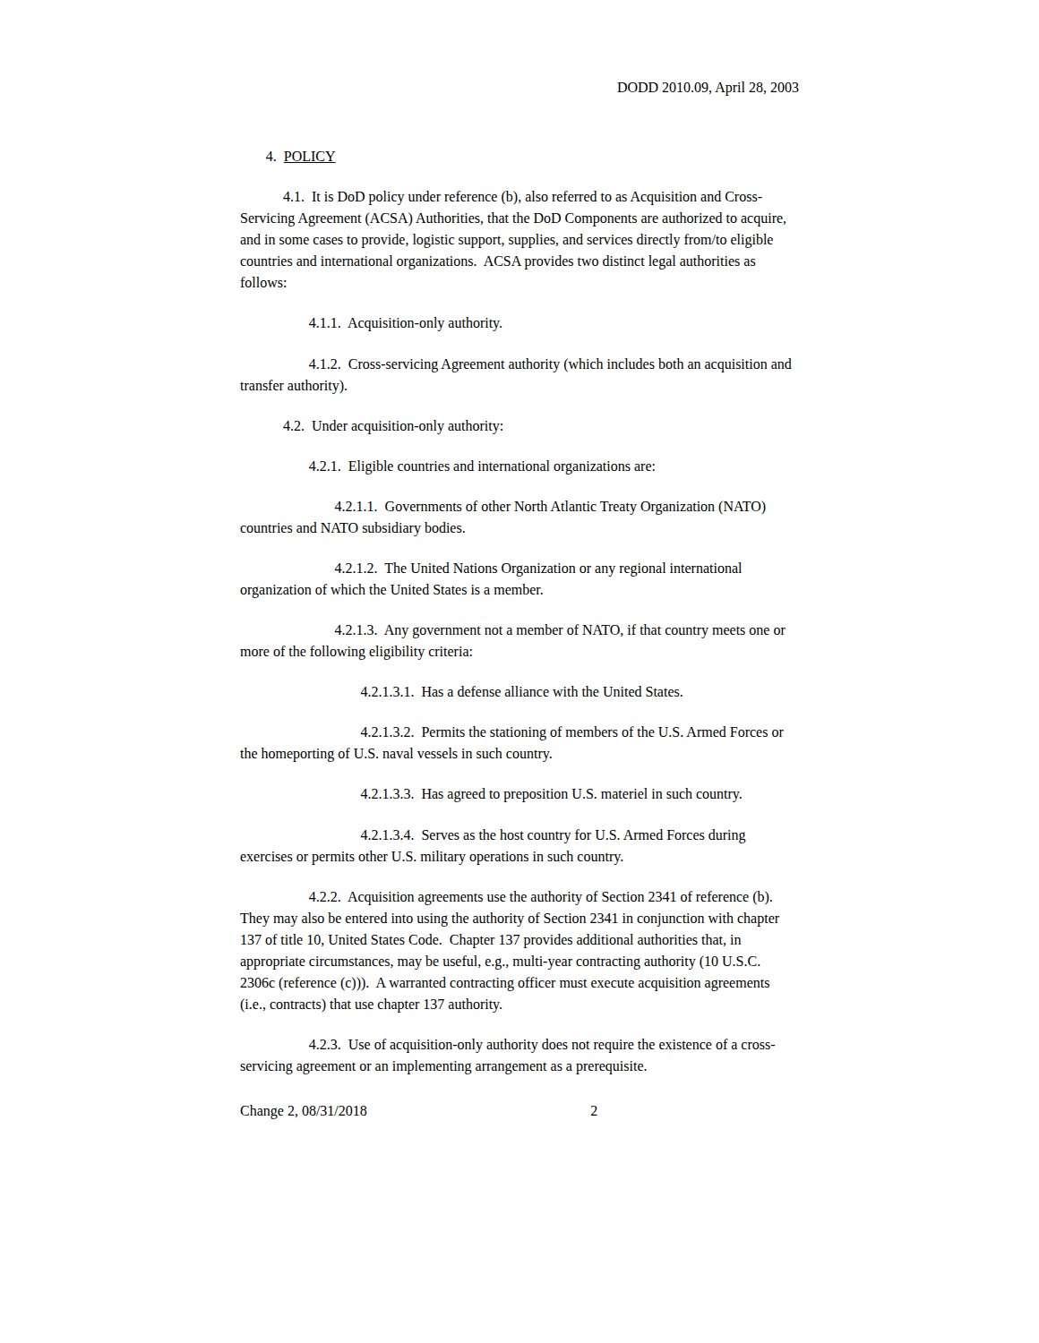DODD 2010.09, April 28, 2003
4. POLICY
4.1. It is DoD policy under reference (b), also referred to as Acquisition and Cross-Servicing Agreement (ACSA) Authorities, that the DoD Components are authorized to acquire, and in some cases to provide, logistic support, supplies, and services directly from/to eligible countries and international organizations. ACSA provides two distinct legal authorities as follows:
4.1.1. Acquisition-only authority.
4.1.2. Cross-servicing Agreement authority (which includes both an acquisition and transfer authority).
4.2. Under acquisition-only authority:
4.2.1. Eligible countries and international organizations are:
4.2.1.1. Governments of other North Atlantic Treaty Organization (NATO) countries and NATO subsidiary bodies.
4.2.1.2. The United Nations Organization or any regional international organization of which the United States is a member.
4.2.1.3. Any government not a member of NATO, if that country meets one or more of the following eligibility criteria:
4.2.1.3.1. Has a defense alliance with the United States.
4.2.1.3.2. Permits the stationing of members of the U.S. Armed Forces or the homeporting of U.S. naval vessels in such country.
4.2.1.3.3. Has agreed to preposition U.S. materiel in such country.
4.2.1.3.4. Serves as the host country for U.S. Armed Forces during exercises or permits other U.S. military operations in such country.
4.2.2. Acquisition agreements use the authority of Section 2341 of reference (b). They may also be entered into using the authority of Section 2341 in conjunction with chapter 137 of title 10, United States Code. Chapter 137 provides additional authorities that, in appropriate circumstances, may be useful, e.g., multi-year contracting authority (10 U.S.C. 2306c (reference (c))). A warranted contracting officer must execute acquisition agreements (i.e., contracts) that use chapter 137 authority.
4.2.3. Use of acquisition-only authority does not require the existence of a cross-servicing agreement or an implementing arrangement as a prerequisite.
Change 2, 08/31/20182